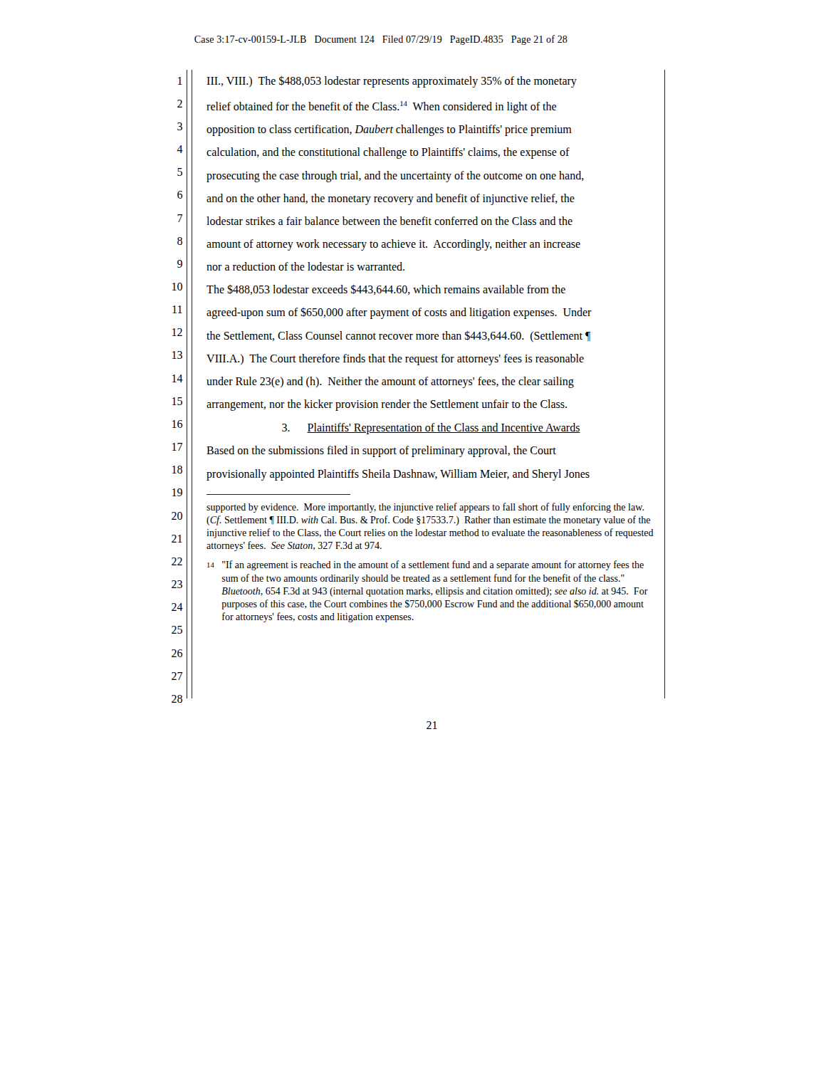Case 3:17-cv-00159-L-JLB Document 124 Filed 07/29/19 PageID.4835 Page 21 of 28
1
2
3
4
5
6
7
8
9
10
11
12
13
14
15
16
17
18
19
20
21
22
23
24
25
26
27
28
III., VIII.) The $488,053 lodestar represents approximately 35% of the monetary
relief obtained for the benefit of the Class.14 When considered in light of the
opposition to class certification, Daubert challenges to Plaintiffs' price premium
calculation, and the constitutional challenge to Plaintiffs' claims, the expense of
prosecuting the case through trial, and the uncertainty of the outcome on one hand,
and on the other hand, the monetary recovery and benefit of injunctive relief, the
lodestar strikes a fair balance between the benefit conferred on the Class and the
amount of attorney work necessary to achieve it. Accordingly, neither an increase
nor a reduction of the lodestar is warranted.
The $488,053 lodestar exceeds $443,644.60, which remains available from the
agreed-upon sum of $650,000 after payment of costs and litigation expenses. Under
the Settlement, Class Counsel cannot recover more than $443,644.60. (Settlement ¶
VIII.A.) The Court therefore finds that the request for attorneys' fees is reasonable
under Rule 23(e) and (h). Neither the amount of attorneys' fees, the clear sailing
arrangement, nor the kicker provision render the Settlement unfair to the Class.
3. Plaintiffs' Representation of the Class and Incentive Awards
Based on the submissions filed in support of preliminary approval, the Court
provisionally appointed Plaintiffs Sheila Dashnaw, William Meier, and Sheryl Jones
supported by evidence. More importantly, the injunctive relief appears to fall short of fully enforcing the law. (Cf. Settlement ¶ III.D. with Cal. Bus. & Prof. Code §17533.7.) Rather than estimate the monetary value of the injunctive relief to the Class, the Court relies on the lodestar method to evaluate the reasonableness of requested attorneys' fees. See Staton, 327 F.3d at 974.
14
"If an agreement is reached in the amount of a settlement fund and a separate amount for attorney fees the sum of the two amounts ordinarily should be treated as a settlement fund for the benefit of the class." Bluetooth, 654 F.3d at 943 (internal quotation marks, ellipsis and citation omitted); see also id. at 945. For purposes of this case, the Court combines the $750,000 Escrow Fund and the additional $650,000 amount for attorneys' fees, costs and litigation expenses.
21